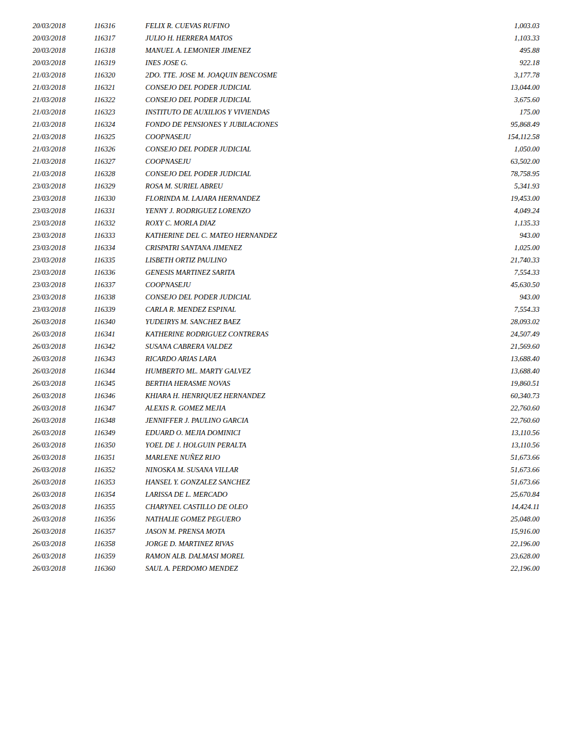| 20/03/2018 | 116316 | FELIX R. CUEVAS RUFINO | 1,003.03 |
| 20/03/2018 | 116317 | JULIO H. HERRERA MATOS | 1,103.33 |
| 20/03/2018 | 116318 | MANUEL A. LEMONIER JIMENEZ | 495.88 |
| 20/03/2018 | 116319 | INES JOSE G. | 922.18 |
| 21/03/2018 | 116320 | 2DO. TTE. JOSE M. JOAQUIN BENCOSME | 3,177.78 |
| 21/03/2018 | 116321 | CONSEJO DEL PODER JUDICIAL | 13,044.00 |
| 21/03/2018 | 116322 | CONSEJO DEL PODER JUDICIAL | 3,675.60 |
| 21/03/2018 | 116323 | INSTITUTO DE AUXILIOS Y VIVIENDAS | 175.00 |
| 21/03/2018 | 116324 | FONDO DE PENSIONES Y JUBILACIONES | 95,868.49 |
| 21/03/2018 | 116325 | COOPNASEJU | 154,112.58 |
| 21/03/2018 | 116326 | CONSEJO DEL PODER JUDICIAL | 1,050.00 |
| 21/03/2018 | 116327 | COOPNASEJU | 63,502.00 |
| 21/03/2018 | 116328 | CONSEJO DEL PODER JUDICIAL | 78,758.95 |
| 23/03/2018 | 116329 | ROSA M. SURIEL ABREU | 5,341.93 |
| 23/03/2018 | 116330 | FLORINDA M. LAJARA HERNANDEZ | 19,453.00 |
| 23/03/2018 | 116331 | YENNY J. RODRIGUEZ LORENZO | 4,049.24 |
| 23/03/2018 | 116332 | ROXY C. MORLA DIAZ | 1,135.33 |
| 23/03/2018 | 116333 | KATHERINE DEL C. MATEO HERNANDEZ | 943.00 |
| 23/03/2018 | 116334 | CRISPATRI SANTANA JIMENEZ | 1,025.00 |
| 23/03/2018 | 116335 | LISBETH ORTIZ PAULINO | 21,740.33 |
| 23/03/2018 | 116336 | GENESIS MARTINEZ SARITA | 7,554.33 |
| 23/03/2018 | 116337 | COOPNASEJU | 45,630.50 |
| 23/03/2018 | 116338 | CONSEJO DEL PODER JUDICIAL | 943.00 |
| 23/03/2018 | 116339 | CARLA R. MENDEZ ESPINAL | 7,554.33 |
| 26/03/2018 | 116340 | YUDEIRYS M. SANCHEZ BAEZ | 28,093.02 |
| 26/03/2018 | 116341 | KATHERINE RODRIGUEZ CONTRERAS | 24,507.49 |
| 26/03/2018 | 116342 | SUSANA CABRERA VALDEZ | 21,569.60 |
| 26/03/2018 | 116343 | RICARDO ARIAS LARA | 13,688.40 |
| 26/03/2018 | 116344 | HUMBERTO ML. MARTY GALVEZ | 13,688.40 |
| 26/03/2018 | 116345 | BERTHA HERASME NOVAS | 19,860.51 |
| 26/03/2018 | 116346 | KHIARA H. HENRIQUEZ HERNANDEZ | 60,340.73 |
| 26/03/2018 | 116347 | ALEXIS R. GOMEZ MEJIA | 22,760.60 |
| 26/03/2018 | 116348 | JENNIFFER J. PAULINO GARCIA | 22,760.60 |
| 26/03/2018 | 116349 | EDUARD O. MEJIA DOMINICI | 13,110.56 |
| 26/03/2018 | 116350 | YOEL DE J. HOLGUIN PERALTA | 13,110.56 |
| 26/03/2018 | 116351 | MARLENE NUÑEZ RIJO | 51,673.66 |
| 26/03/2018 | 116352 | NINOSKA M. SUSANA VILLAR | 51,673.66 |
| 26/03/2018 | 116353 | HANSEL Y. GONZALEZ SANCHEZ | 51,673.66 |
| 26/03/2018 | 116354 | LARISSA DE L. MERCADO | 25,670.84 |
| 26/03/2018 | 116355 | CHARYNEL CASTILLO DE OLEO | 14,424.11 |
| 26/03/2018 | 116356 | NATHALIE GOMEZ PEGUERO | 25,048.00 |
| 26/03/2018 | 116357 | JASON M. PRENSA MOTA | 15,916.00 |
| 26/03/2018 | 116358 | JORGE D. MARTINEZ RIVAS | 22,196.00 |
| 26/03/2018 | 116359 | RAMON ALB. DALMASI MOREL | 23,628.00 |
| 26/03/2018 | 116360 | SAUL A. PERDOMO MENDEZ | 22,196.00 |